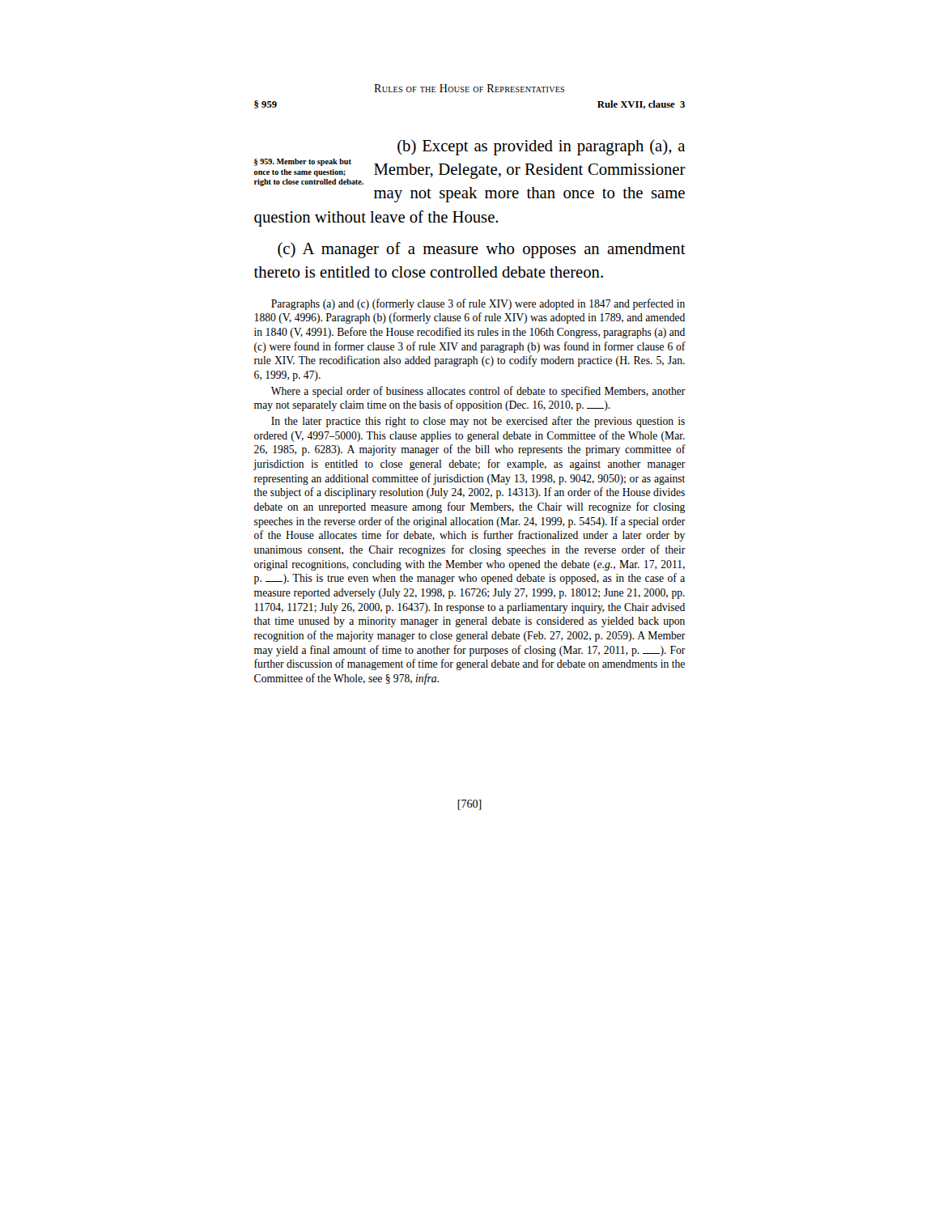Rules of the House of Representatives
§ 959 Rule XVII, clause 3
§ 959. Member to speak but once to the same question; right to close controlled debate.
(b) Except as provided in paragraph (a), a Member, Delegate, or Resident Commissioner may not speak more than once to the same question without leave of the House.
(c) A manager of a measure who opposes an amendment thereto is entitled to close controlled debate thereon.
Paragraphs (a) and (c) (formerly clause 3 of rule XIV) were adopted in 1847 and perfected in 1880 (V, 4996). Paragraph (b) (formerly clause 6 of rule XIV) was adopted in 1789, and amended in 1840 (V, 4991). Before the House recodified its rules in the 106th Congress, paragraphs (a) and (c) were found in former clause 3 of rule XIV and paragraph (b) was found in former clause 6 of rule XIV. The recodification also added paragraph (c) to codify modern practice (H. Res. 5, Jan. 6, 1999, p. 47).
Where a special order of business allocates control of debate to specified Members, another may not separately claim time on the basis of opposition (Dec. 16, 2010, p. ).
In the later practice this right to close may not be exercised after the previous question is ordered (V, 4997–5000). This clause applies to general debate in Committee of the Whole (Mar. 26, 1985, p. 6283). A majority manager of the bill who represents the primary committee of jurisdiction is entitled to close general debate; for example, as against another manager representing an additional committee of jurisdiction (May 13, 1998, p. 9042, 9050); or as against the subject of a disciplinary resolution (July 24, 2002, p. 14313). If an order of the House divides debate on an unreported measure among four Members, the Chair will recognize for closing speeches in the reverse order of the original allocation (Mar. 24, 1999, p. 5454). If a special order of the House allocates time for debate, which is further fractionalized under a later order by unanimous consent, the Chair recognizes for closing speeches in the reverse order of their original recognitions, concluding with the Member who opened the debate (e.g., Mar. 17, 2011, p. ). This is true even when the manager who opened debate is opposed, as in the case of a measure reported adversely (July 22, 1998, p. 16726; July 27, 1999, p. 18012; June 21, 2000, pp. 11704, 11721; July 26, 2000, p. 16437). In response to a parliamentary inquiry, the Chair advised that time unused by a minority manager in general debate is considered as yielded back upon recognition of the majority manager to close general debate (Feb. 27, 2002, p. 2059). A Member may yield a final amount of time to another for purposes of closing (Mar. 17, 2011, p. ). For further discussion of management of time for general debate and for debate on amendments in the Committee of the Whole, see § 978, infra.
[760]